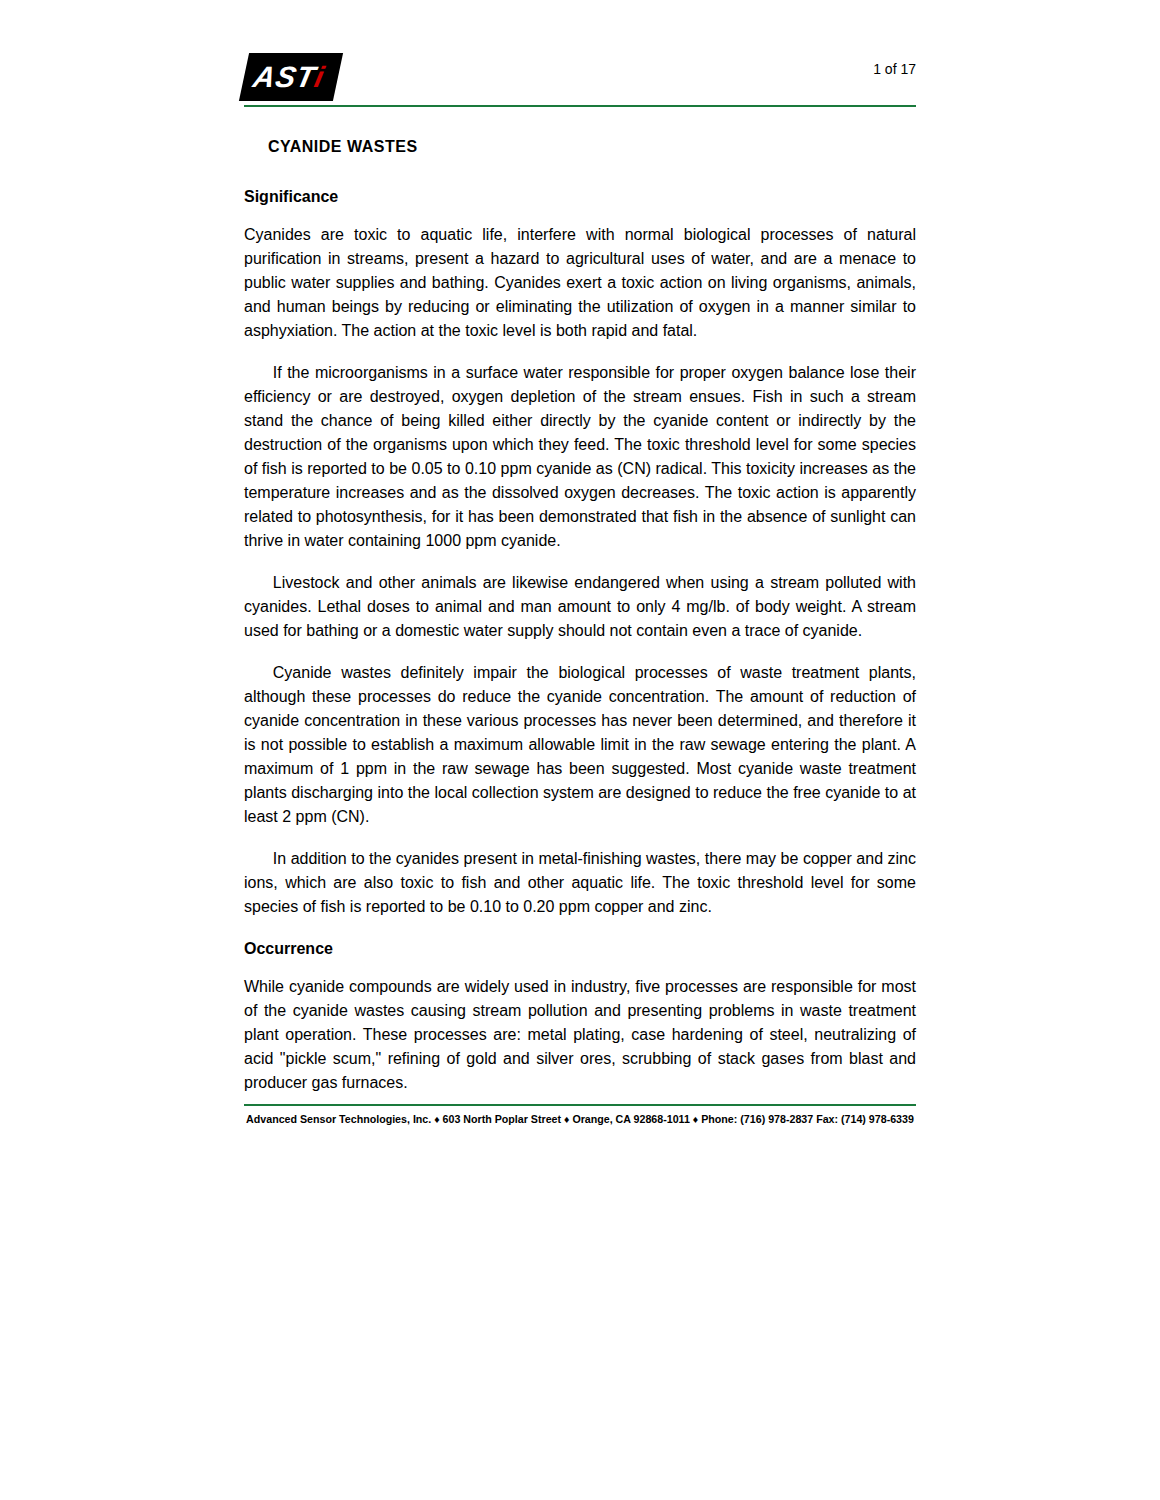ASTi
1 of 17
CYANIDE WASTES
Significance
Cyanides are toxic to aquatic life, interfere with normal biological processes of natural purification in streams, present a hazard to agricultural uses of water, and are a menace to public water supplies and bathing. Cyanides exert a toxic action on living organisms, animals, and human beings by reducing or eliminating the utilization of oxygen in a manner similar to asphyxiation. The action at the toxic level is both rapid and fatal.
If the microorganisms in a surface water responsible for proper oxygen balance lose their efficiency or are destroyed, oxygen depletion of the stream ensues. Fish in such a stream stand the chance of being killed either directly by the cyanide content or indirectly by the destruction of the organisms upon which they feed. The toxic threshold level for some species of fish is reported to be 0.05 to 0.10 ppm cyanide as (CN) radical. This toxicity increases as the temperature increases and as the dissolved oxygen decreases. The toxic action is apparently related to photosynthesis, for it has been demonstrated that fish in the absence of sunlight can thrive in water containing 1000 ppm cyanide.
Livestock and other animals are likewise endangered when using a stream polluted with cyanides. Lethal doses to animal and man amount to only 4 mg/lb. of body weight. A stream used for bathing or a domestic water supply should not contain even a trace of cyanide.
Cyanide wastes definitely impair the biological processes of waste treatment plants, although these processes do reduce the cyanide concentration. The amount of reduction of cyanide concentration in these various processes has never been determined, and therefore it is not possible to establish a maximum allowable limit in the raw sewage entering the plant. A maximum of 1 ppm in the raw sewage has been suggested. Most cyanide waste treatment plants discharging into the local collection system are designed to reduce the free cyanide to at least 2 ppm (CN).
In addition to the cyanides present in metal-finishing wastes, there may be copper and zinc ions, which are also toxic to fish and other aquatic life. The toxic threshold level for some species of fish is reported to be 0.10 to 0.20 ppm copper and zinc.
Occurrence
While cyanide compounds are widely used in industry, five processes are responsible for most of the cyanide wastes causing stream pollution and presenting problems in waste treatment plant operation. These processes are: metal plating, case hardening of steel, neutralizing of acid "pickle scum," refining of gold and silver ores, scrubbing of stack gases from blast and producer gas furnaces.
Advanced Sensor Technologies, Inc. ♦ 603 North Poplar Street ♦ Orange, CA 92868-1011 ♦ Phone: (716) 978-2837 Fax: (714) 978-6339